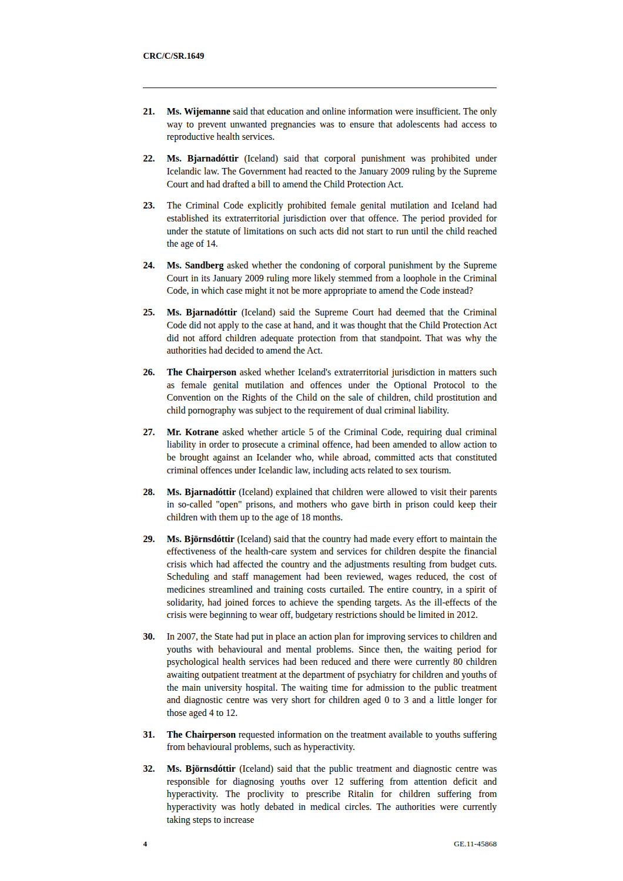CRC/C/SR.1649
21. Ms. Wijemanne said that education and online information were insufficient. The only way to prevent unwanted pregnancies was to ensure that adolescents had access to reproductive health services.
22. Ms. Bjarnadóttir (Iceland) said that corporal punishment was prohibited under Icelandic law. The Government had reacted to the January 2009 ruling by the Supreme Court and had drafted a bill to amend the Child Protection Act.
23. The Criminal Code explicitly prohibited female genital mutilation and Iceland had established its extraterritorial jurisdiction over that offence. The period provided for under the statute of limitations on such acts did not start to run until the child reached the age of 14.
24. Ms. Sandberg asked whether the condoning of corporal punishment by the Supreme Court in its January 2009 ruling more likely stemmed from a loophole in the Criminal Code, in which case might it not be more appropriate to amend the Code instead?
25. Ms. Bjarnadóttir (Iceland) said the Supreme Court had deemed that the Criminal Code did not apply to the case at hand, and it was thought that the Child Protection Act did not afford children adequate protection from that standpoint. That was why the authorities had decided to amend the Act.
26. The Chairperson asked whether Iceland's extraterritorial jurisdiction in matters such as female genital mutilation and offences under the Optional Protocol to the Convention on the Rights of the Child on the sale of children, child prostitution and child pornography was subject to the requirement of dual criminal liability.
27. Mr. Kotrane asked whether article 5 of the Criminal Code, requiring dual criminal liability in order to prosecute a criminal offence, had been amended to allow action to be brought against an Icelander who, while abroad, committed acts that constituted criminal offences under Icelandic law, including acts related to sex tourism.
28. Ms. Bjarnadóttir (Iceland) explained that children were allowed to visit their parents in so-called "open" prisons, and mothers who gave birth in prison could keep their children with them up to the age of 18 months.
29. Ms. Björnsdóttir (Iceland) said that the country had made every effort to maintain the effectiveness of the health-care system and services for children despite the financial crisis which had affected the country and the adjustments resulting from budget cuts. Scheduling and staff management had been reviewed, wages reduced, the cost of medicines streamlined and training costs curtailed. The entire country, in a spirit of solidarity, had joined forces to achieve the spending targets. As the ill-effects of the crisis were beginning to wear off, budgetary restrictions should be limited in 2012.
30. In 2007, the State had put in place an action plan for improving services to children and youths with behavioural and mental problems. Since then, the waiting period for psychological health services had been reduced and there were currently 80 children awaiting outpatient treatment at the department of psychiatry for children and youths of the main university hospital. The waiting time for admission to the public treatment and diagnostic centre was very short for children aged 0 to 3 and a little longer for those aged 4 to 12.
31. The Chairperson requested information on the treatment available to youths suffering from behavioural problems, such as hyperactivity.
32. Ms. Björnsdóttir (Iceland) said that the public treatment and diagnostic centre was responsible for diagnosing youths over 12 suffering from attention deficit and hyperactivity. The proclivity to prescribe Ritalin for children suffering from hyperactivity was hotly debated in medical circles. The authorities were currently taking steps to increase
4 GE.11-45868